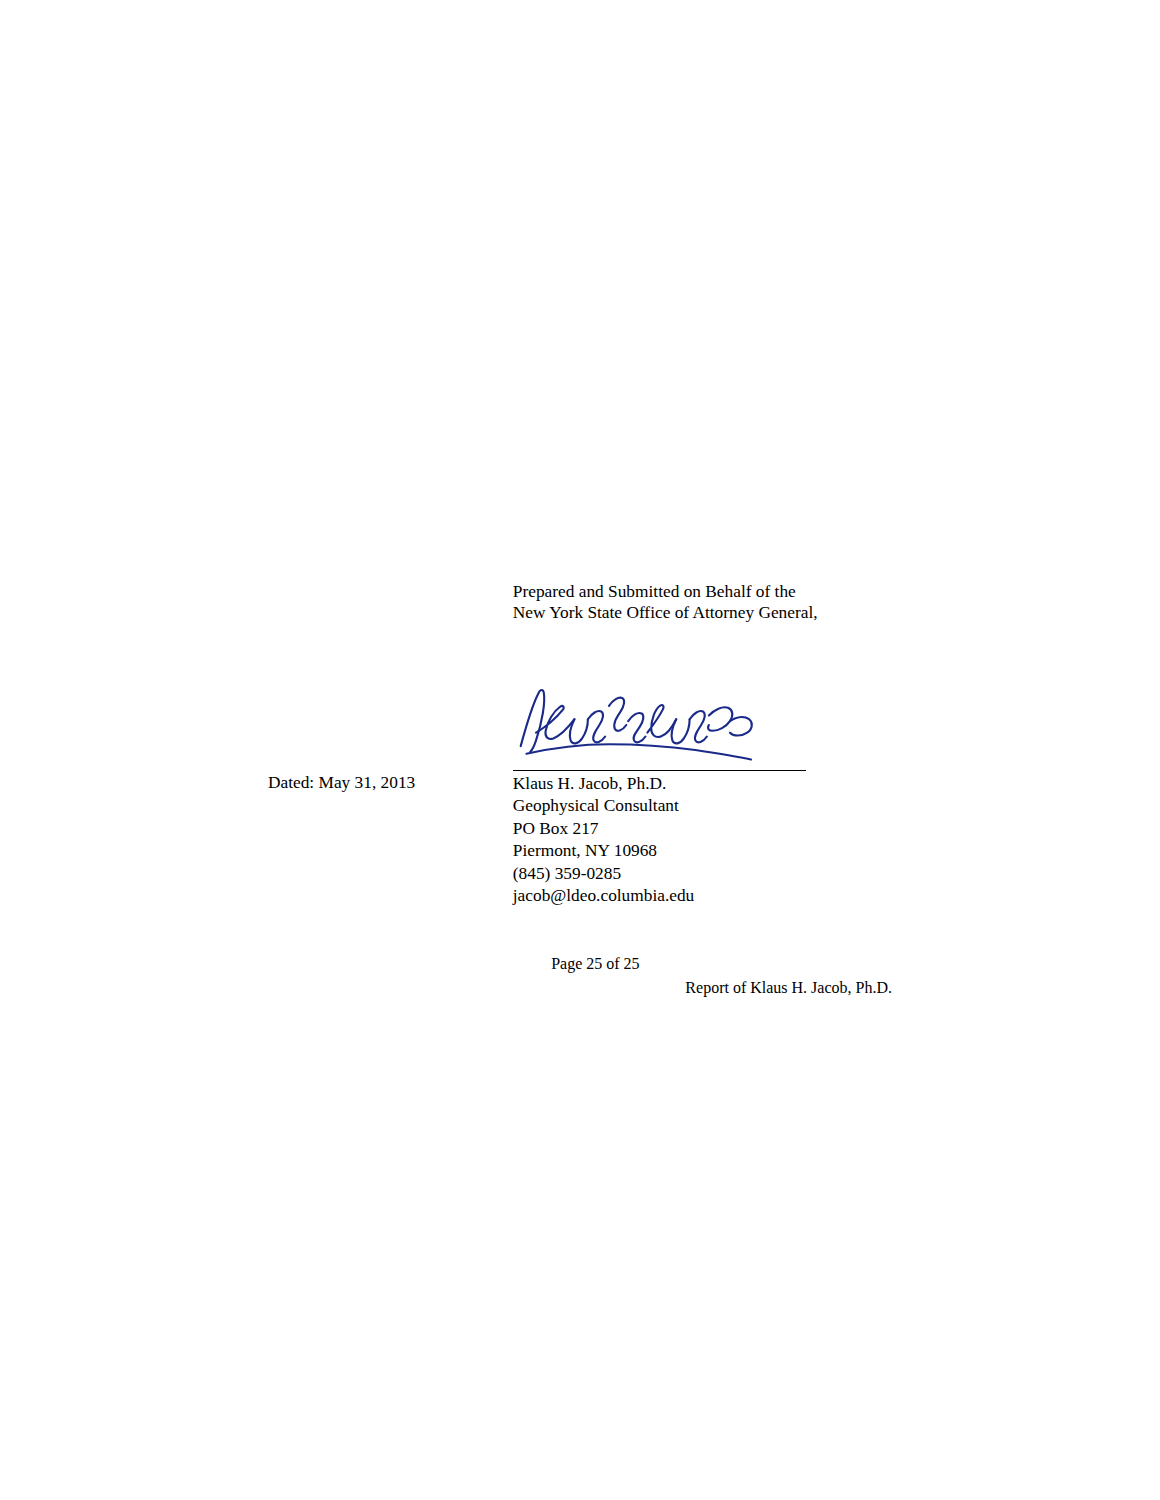Prepared and Submitted on Behalf of the
New York State Office of Attorney General,
Dated: May 31, 2013
Klaus H. Jacob, Ph.D.
Geophysical Consultant
PO Box 217
Piermont, NY 10968
(845) 359-0285
jacob@ldeo.columbia.edu
Page 25 of 25
Report of Klaus H. Jacob, Ph.D.